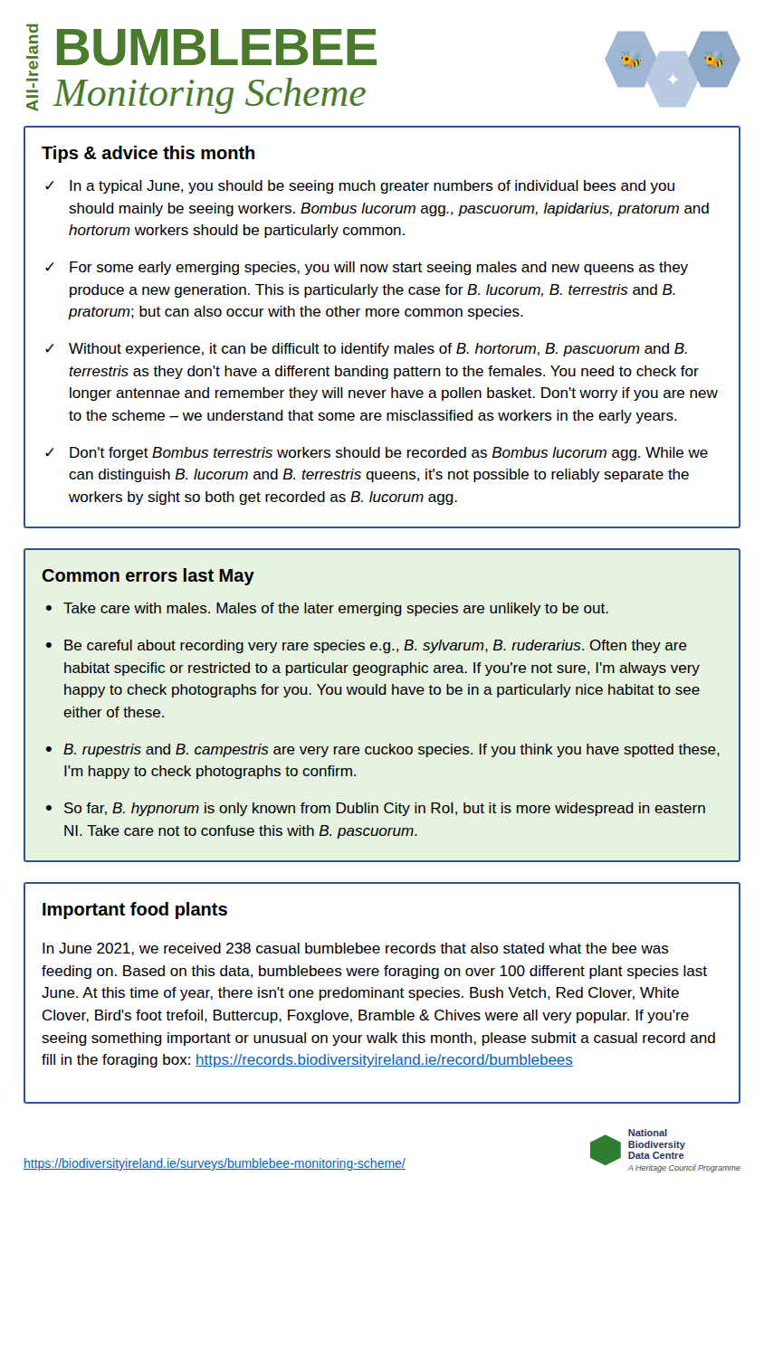All-Ireland
BUMBLEBEE
Monitoring Scheme
🐝
✦
🐝
Tips & advice this month
In a typical June, you should be seeing much greater numbers of individual bees and you should mainly be seeing workers. Bombus lucorum agg., pascuorum, lapidarius, pratorum and hortorum workers should be particularly common.
For some early emerging species, you will now start seeing males and new queens as they produce a new generation. This is particularly the case for B. lucorum, B. terrestris and B. pratorum; but can also occur with the other more common species.
Without experience, it can be difficult to identify males of B. hortorum, B. pascuorum and B. terrestris as they don't have a different banding pattern to the females. You need to check for longer antennae and remember they will never have a pollen basket. Don't worry if you are new to the scheme – we understand that some are misclassified as workers in the early years.
Don't forget Bombus terrestris workers should be recorded as Bombus lucorum agg. While we can distinguish B. lucorum and B. terrestris queens, it's not possible to reliably separate the workers by sight so both get recorded as B. lucorum agg.
Common errors last May
Take care with males. Males of the later emerging species are unlikely to be out.
Be careful about recording very rare species e.g., B. sylvarum, B. ruderarius. Often they are habitat specific or restricted to a particular geographic area. If you're not sure, I'm always very happy to check photographs for you. You would have to be in a particularly nice habitat to see either of these.
B. rupestris and B. campestris are very rare cuckoo species. If you think you have spotted these, I'm happy to check photographs to confirm.
So far, B. hypnorum is only known from Dublin City in RoI, but it is more widespread in eastern NI. Take care not to confuse this with B. pascuorum.
Important food plants
In June 2021, we received 238 casual bumblebee records that also stated what the bee was feeding on. Based on this data, bumblebees were foraging on over 100 different plant species last June. At this time of year, there isn't one predominant species. Bush Vetch, Red Clover, White Clover, Bird's foot trefoil, Buttercup, Foxglove, Bramble & Chives were all very popular. If you're seeing something important or unusual on your walk this month, please submit a casual record and fill in the foraging box: https://records.biodiversityireland.ie/record/bumblebees
https://biodiversityireland.ie/surveys/bumblebee-monitoring-scheme/
National
Biodiversity
Data Centre A Heritage Council Programme